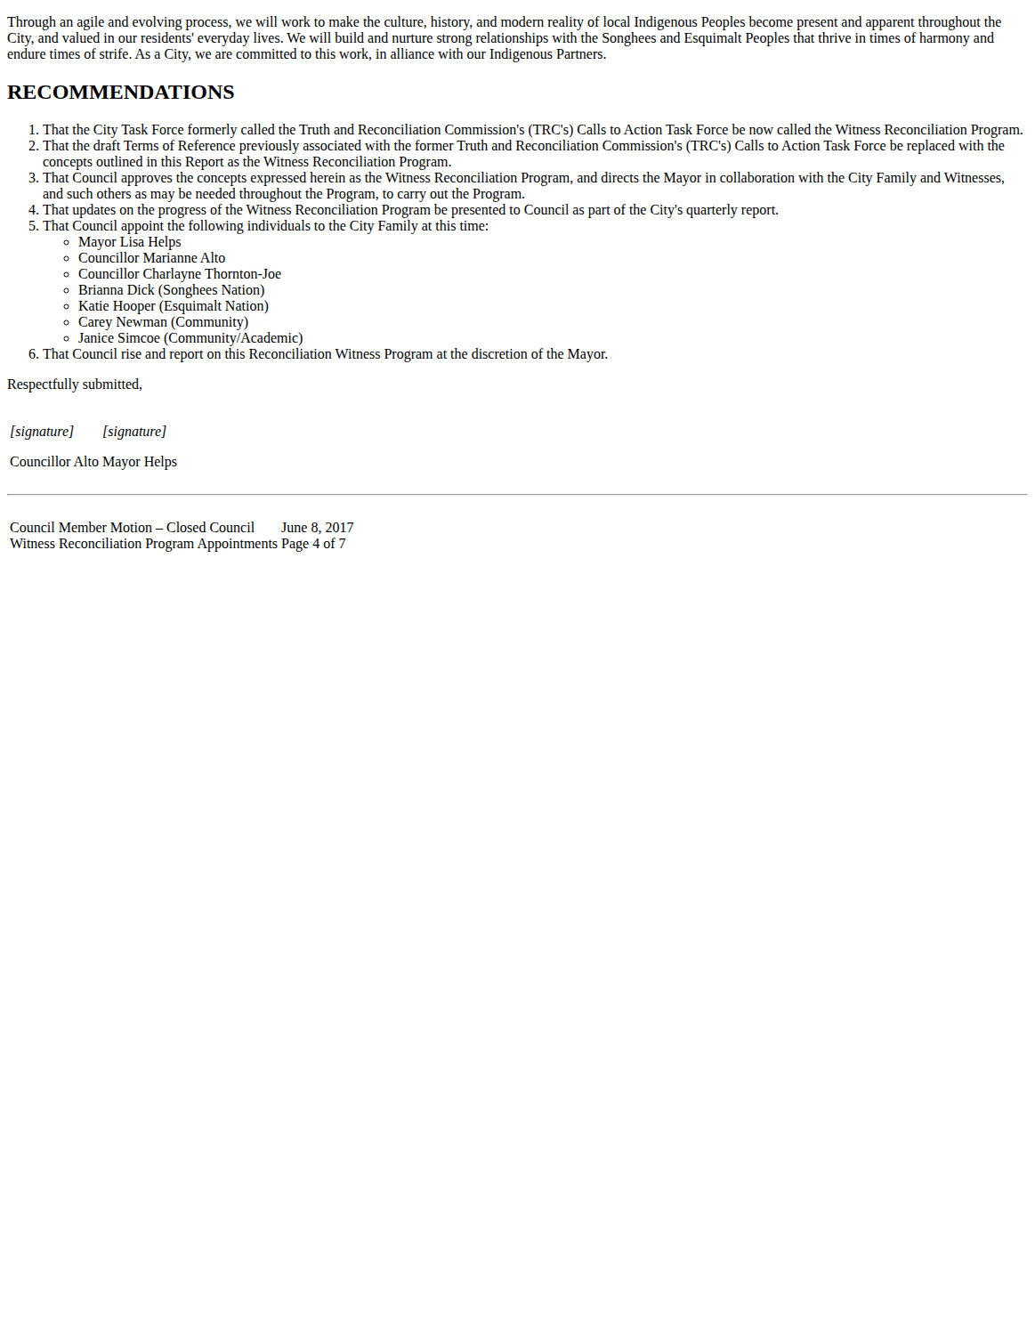Through an agile and evolving process, we will work to make the culture, history, and modern reality of local Indigenous Peoples become present and apparent throughout the City, and valued in our residents' everyday lives. We will build and nurture strong relationships with the Songhees and Esquimalt Peoples that thrive in times of harmony and endure times of strife. As a City, we are committed to this work, in alliance with our Indigenous Partners.
RECOMMENDATIONS
That the City Task Force formerly called the Truth and Reconciliation Commission's (TRC's) Calls to Action Task Force be now called the Witness Reconciliation Program.
That the draft Terms of Reference previously associated with the former Truth and Reconciliation Commission's (TRC's) Calls to Action Task Force be replaced with the concepts outlined in this Report as the Witness Reconciliation Program.
That Council approves the concepts expressed herein as the Witness Reconciliation Program, and directs the Mayor in collaboration with the City Family and Witnesses, and such others as may be needed throughout the Program, to carry out the Program.
That updates on the progress of the Witness Reconciliation Program be presented to Council as part of the City's quarterly report.
That Council appoint the following individuals to the City Family at this time:
Mayor Lisa Helps
Councillor Marianne Alto
Councillor Charlayne Thornton-Joe
Brianna Dick (Songhees Nation)
Katie Hooper (Esquimalt Nation)
Carey Newman (Community)
Janice Simcoe (Community/Academic)
That Council rise and report on this Reconciliation Witness Program at the discretion of the Mayor.
Respectfully submitted,
| [signature] Councillor Alto | [signature] Mayor Helps |
| Council Member Motion – Closed Council Witness Reconciliation Program Appointments | June 8, 2017 Page 4 of 7 |